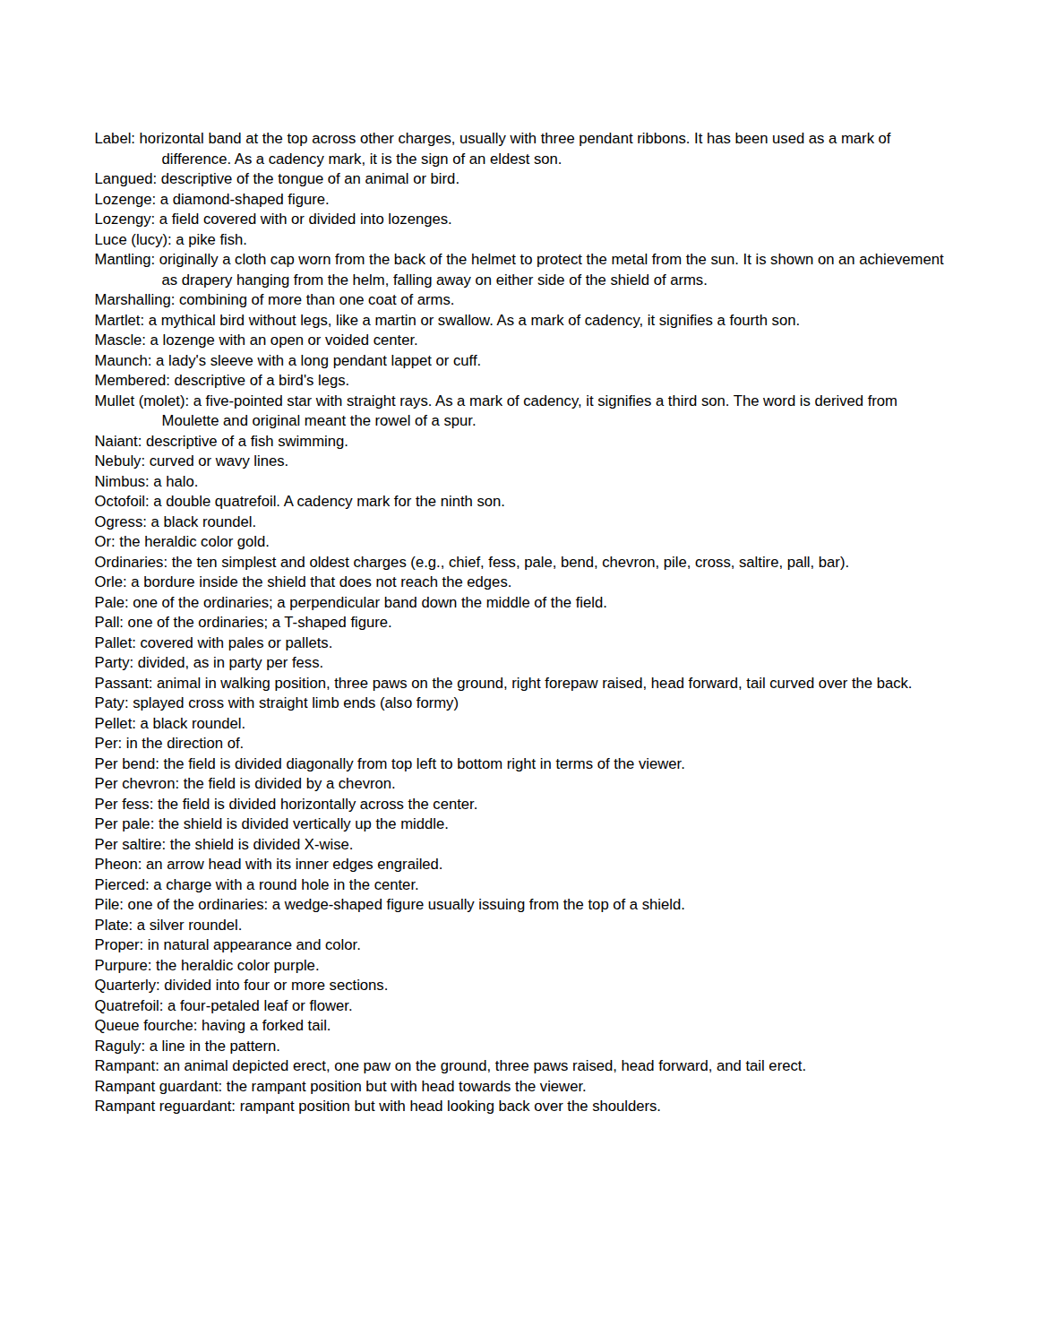Label: horizontal band at the top across other charges, usually with three pendant ribbons. It has been used as a mark of difference. As a cadency mark, it is the sign of an eldest son.
Langued: descriptive of the tongue of an animal or bird.
Lozenge: a diamond-shaped figure.
Lozengy: a field covered with or divided into lozenges.
Luce (lucy): a pike fish.
Mantling: originally a cloth cap worn from the back of the helmet to protect the metal from the sun. It is shown on an achievement as drapery hanging from the helm, falling away on either side of the shield of arms.
Marshalling: combining of more than one coat of arms.
Martlet: a mythical bird without legs, like a martin or swallow. As a mark of cadency, it signifies a fourth son.
Mascle: a lozenge with an open or voided center.
Maunch: a lady's sleeve with a long pendant lappet or cuff.
Membered: descriptive of a bird's legs.
Mullet (molet): a five-pointed star with straight rays. As a mark of cadency, it signifies a third son. The word is derived from Moulette and original meant the rowel of a spur.
Naiant: descriptive of a fish swimming.
Nebuly: curved or wavy lines.
Nimbus: a halo.
Octofoil: a double quatrefoil. A cadency mark for the ninth son.
Ogress: a black roundel.
Or: the heraldic color gold.
Ordinaries: the ten simplest and oldest charges (e.g., chief, fess, pale, bend, chevron, pile, cross, saltire, pall, bar).
Orle: a bordure inside the shield that does not reach the edges.
Pale: one of the ordinaries; a perpendicular band down the middle of the field.
Pall: one of the ordinaries; a T-shaped figure.
Pallet: covered with pales or pallets.
Party: divided, as in party per fess.
Passant: animal in walking position, three paws on the ground, right forepaw raised, head forward, tail curved over the back.
Paty: splayed cross with straight limb ends (also formy)
Pellet: a black roundel.
Per: in the direction of.
Per bend: the field is divided diagonally from top left to bottom right in terms of the viewer.
Per chevron: the field is divided by a chevron.
Per fess: the field is divided horizontally across the center.
Per pale: the shield is divided vertically up the middle.
Per saltire: the shield is divided X-wise.
Pheon: an arrow head with its inner edges engrailed.
Pierced: a charge with a round hole in the center.
Pile: one of the ordinaries: a wedge-shaped figure usually issuing from the top of a shield.
Plate: a silver roundel.
Proper: in natural appearance and color.
Purpure: the heraldic color purple.
Quarterly: divided into four or more sections.
Quatrefoil: a four-petaled leaf or flower.
Queue fourche: having a forked tail.
Raguly: a line in the pattern.
Rampant: an animal depicted erect, one paw on the ground, three paws raised, head forward, and tail erect.
Rampant guardant: the rampant position but with head towards the viewer.
Rampant reguardant: rampant position but with head looking back over the shoulders.